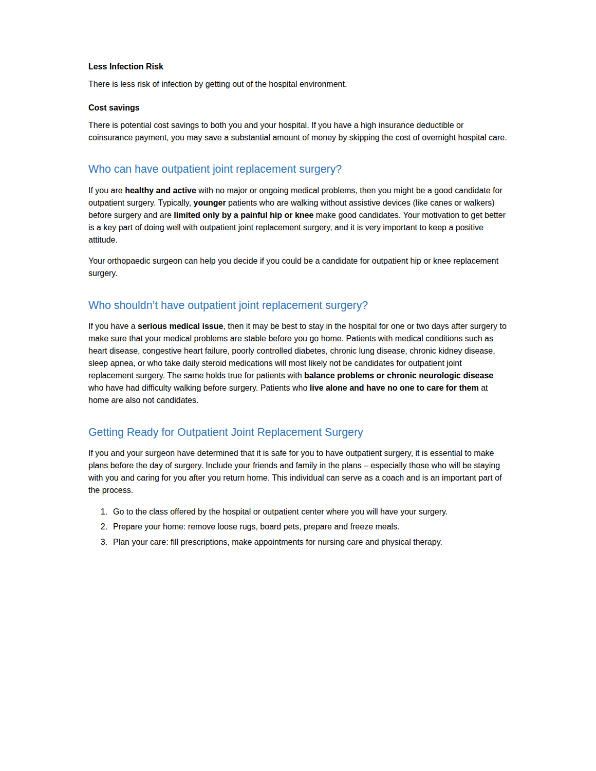Less Infection Risk
There is less risk of infection by getting out of the hospital environment.
Cost savings
There is potential cost savings to both you and your hospital. If you have a high insurance deductible or coinsurance payment, you may save a substantial amount of money by skipping the cost of overnight hospital care.
Who can have outpatient joint replacement surgery?
If you are healthy and active with no major or ongoing medical problems, then you might be a good candidate for outpatient surgery. Typically, younger patients who are walking without assistive devices (like canes or walkers) before surgery and are limited only by a painful hip or knee make good candidates. Your motivation to get better is a key part of doing well with outpatient joint replacement surgery, and it is very important to keep a positive attitude.
Your orthopaedic surgeon can help you decide if you could be a candidate for outpatient hip or knee replacement surgery.
Who shouldn’t have outpatient joint replacement surgery?
If you have a serious medical issue, then it may be best to stay in the hospital for one or two days after surgery to make sure that your medical problems are stable before you go home. Patients with medical conditions such as heart disease, congestive heart failure, poorly controlled diabetes, chronic lung disease, chronic kidney disease, sleep apnea, or who take daily steroid medications will most likely not be candidates for outpatient joint replacement surgery. The same holds true for patients with balance problems or chronic neurologic disease who have had difficulty walking before surgery. Patients who live alone and have no one to care for them at home are also not candidates.
Getting Ready for Outpatient Joint Replacement Surgery
If you and your surgeon have determined that it is safe for you to have outpatient surgery, it is essential to make plans before the day of surgery. Include your friends and family in the plans – especially those who will be staying with you and caring for you after you return home. This individual can serve as a coach and is an important part of the process.
Go to the class offered by the hospital or outpatient center where you will have your surgery.
Prepare your home: remove loose rugs, board pets, prepare and freeze meals.
Plan your care: fill prescriptions, make appointments for nursing care and physical therapy.